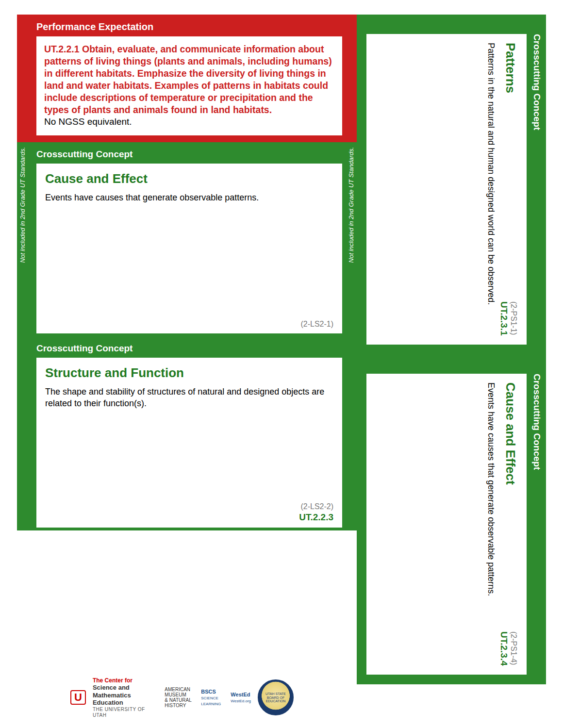Performance Expectation
UT.2.2.1 Obtain, evaluate, and communicate information about patterns of living things (plants and animals, including humans) in different habitats. Emphasize the diversity of living things in land and water habitats. Examples of patterns in habitats could include descriptions of temperature or precipitation and the types of plants and animals found in land habitats.
No NGSS equivalent.
Not included in 2nd Grade UT Standards.
Not included in 2nd Grade UT Standards.
Crosscutting Concept
Cause and Effect
Events have causes that generate observable patterns.
(2-LS2-1)
Crosscutting Concept
Structure and Function
The shape and stability of structures of natural and designed objects are related to their function(s).
(2-LS2-2) UT.2.2.3
Crosscutting Concept
Patterns
Patterns in the natural and human designed world can be observed.
(2-PS1-1)
UT.2.3.1
Crosscutting Concept
Cause and Effect
Events have causes that generate observable patterns.
(2-PS1-4)
UT.2.3.4
U
The Center for
Science and Mathematics Education
THE UNIVERSITY OF UTAH
AMERICAN MUSEUM
& NATURAL HISTORY
BSCS
SCIENCE LEARNING
WestEd
WestEd.org
UTAH STATE BOARD OF EDUCATION